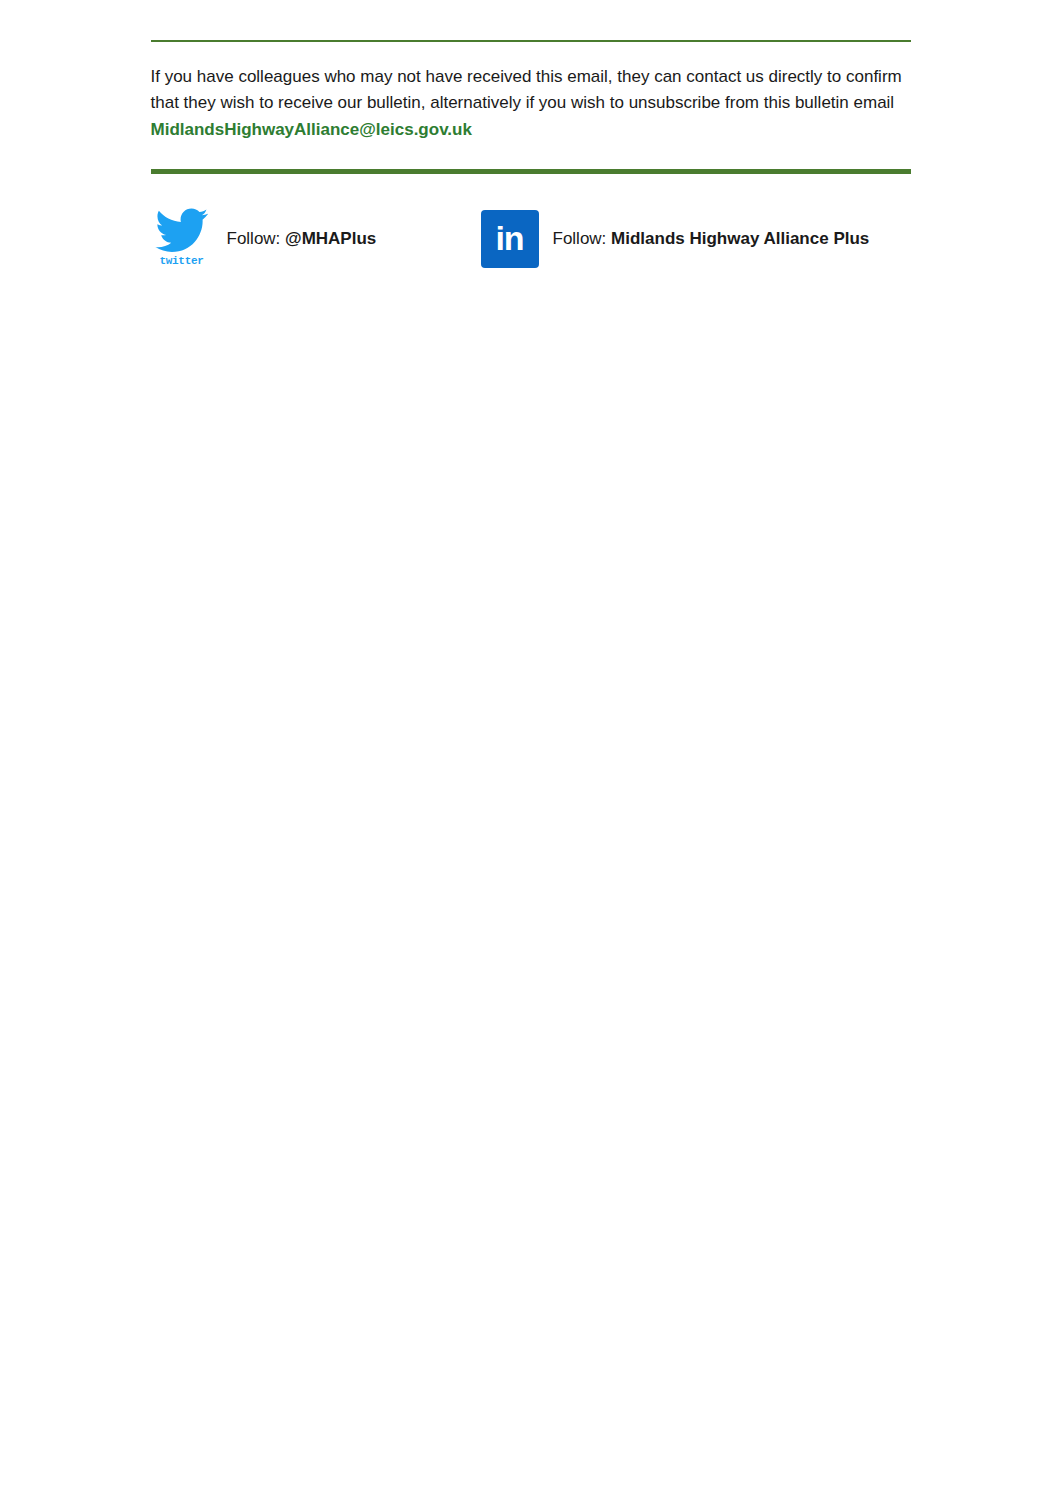If you have colleagues who may not have received this email, they can contact us directly to confirm that they wish to receive our bulletin, alternatively if you wish to unsubscribe from this bulletin email MidlandsHighwayAlliance@leics.gov.uk
twitter Follow: @MHAPlus
in Follow: Midlands Highway Alliance Plus